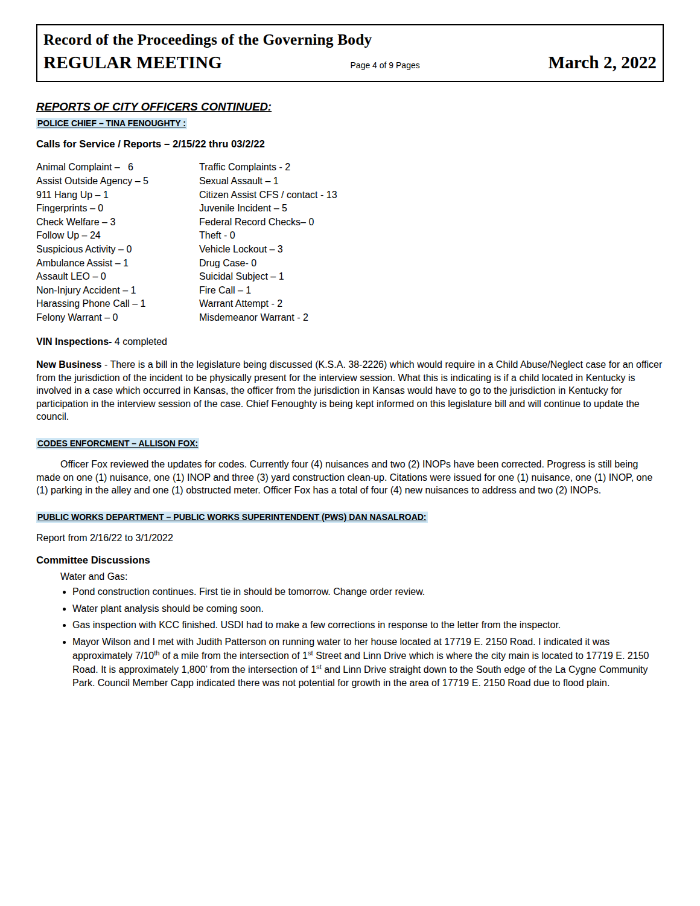Record of the Proceedings of the Governing Body
REGULAR MEETING
Page 4 of 9 Pages
March 2, 2022
REPORTS OF CITY OFFICERS CONTINUED:
POLICE CHIEF – TINA FENOUGHTY :
Calls for Service / Reports – 2/15/22 thru 03/2/22
| Animal Complaint – 6 | Traffic Complaints - 2 |
| Assist Outside Agency – 5 | Sexual Assault – 1 |
| 911 Hang Up – 1 | Citizen Assist CFS / contact - 13 |
| Fingerprints – 0 | Juvenile Incident – 5 |
| Check Welfare – 3 | Federal Record Checks– 0 |
| Follow Up – 24 | Theft - 0 |
| Suspicious Activity – 0 | Vehicle Lockout – 3 |
| Ambulance Assist – 1 | Drug Case- 0 |
| Assault LEO – 0 | Suicidal Subject – 1 |
| Non-Injury Accident – 1 | Fire Call – 1 |
| Harassing Phone Call – 1 | Warrant Attempt - 2 |
| Felony Warrant – 0 | Misdemeanor Warrant - 2 |
VIN Inspections- 4 completed
New Business - There is a bill in the legislature being discussed (K.S.A. 38-2226) which would require in a Child Abuse/Neglect case for an officer from the jurisdiction of the incident to be physically present for the interview session. What this is indicating is if a child located in Kentucky is involved in a case which occurred in Kansas, the officer from the jurisdiction in Kansas would have to go to the jurisdiction in Kentucky for participation in the interview session of the case. Chief Fenoughty is being kept informed on this legislature bill and will continue to update the council.
CODES ENFORCMENT – ALLISON FOX:
Officer Fox reviewed the updates for codes. Currently four (4) nuisances and two (2) INOPs have been corrected. Progress is still being made on one (1) nuisance, one (1) INOP and three (3) yard construction clean-up. Citations were issued for one (1) nuisance, one (1) INOP, one (1) parking in the alley and one (1) obstructed meter. Officer Fox has a total of four (4) new nuisances to address and two (2) INOPs.
PUBLIC WORKS DEPARTMENT – PUBLIC WORKS SUPERINTENDENT (PWS) DAN NASALROAD:
Report from 2/16/22 to 3/1/2022
Committee Discussions
Water and Gas:
Pond construction continues. First tie in should be tomorrow. Change order review.
Water plant analysis should be coming soon.
Gas inspection with KCC finished. USDI had to make a few corrections in response to the letter from the inspector.
Mayor Wilson and I met with Judith Patterson on running water to her house located at 17719 E. 2150 Road. I indicated it was approximately 7/10th of a mile from the intersection of 1st Street and Linn Drive which is where the city main is located to 17719 E. 2150 Road. It is approximately 1,800’ from the intersection of 1st and Linn Drive straight down to the South edge of the La Cygne Community Park. Council Member Capp indicated there was not potential for growth in the area of 17719 E. 2150 Road due to flood plain.